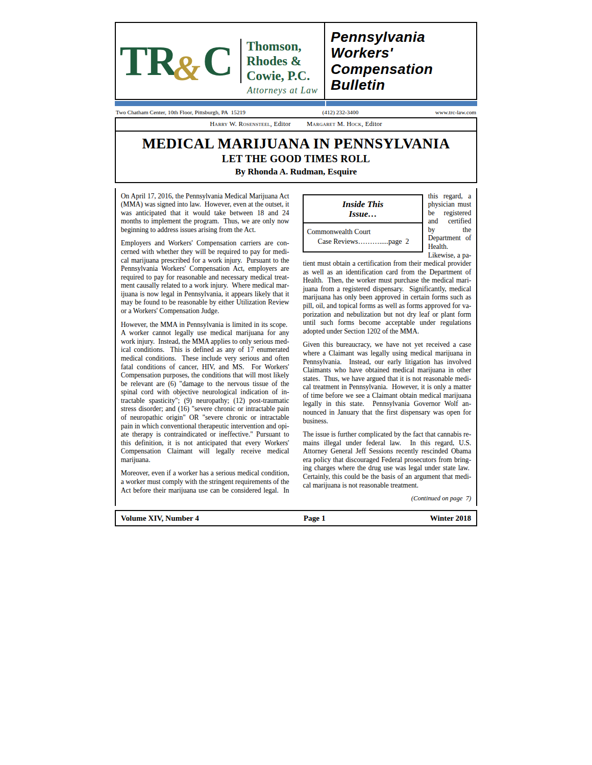TR&C
Thomson,
Rhodes &
Cowie, P.C.
Attorneys at Law
Pennsylvania
Workers'
Compensation Bulletin
Two Chatham Center, 10th Floor, Pittsburgh, PA 15219 (412) 232-3400 www.trc-law.com
Harry W. Rosensteel, Editor Margaret M. Hock, Editor
MEDICAL MARIJUANA IN PENNSYLVANIA
LET THE GOOD TIMES ROLL
By Rhonda A. Rudman, Esquire
On April 17, 2016, the Pennsylvania Medical Marijuana Act (MMA) was signed into law. However, even at the outset, it was anticipated that it would take between 18 and 24 months to implement the program. Thus, we are only now beginning to address issues arising from the Act.
Employers and Workers' Compensation carriers are concerned with whether they will be required to pay for medical marijuana prescribed for a work injury. Pursuant to the Pennsylvania Workers' Compensation Act, employers are required to pay for reasonable and necessary medical treatment causally related to a work injury. Where medical marijuana is now legal in Pennsylvania, it appears likely that it may be found to be reasonable by either Utilization Review or a Workers' Compensation Judge.
However, the MMA in Pennsylvania is limited in its scope. A worker cannot legally use medical marijuana for any work injury. Instead, the MMA applies to only serious medical conditions. This is defined as any of 17 enumerated medical conditions. These include very serious and often fatal conditions of cancer, HIV, and MS. For Workers' Compensation purposes, the conditions that will most likely be relevant are (6) "damage to the nervous tissue of the spinal cord with objective neurological indication of intractable spasticity"; (9) neuropathy; (12) post-traumatic stress disorder; and (16) "severe chronic or intractable pain of neuropathic origin" OR "severe chronic or intractable pain in which conventional therapeutic intervention and opiate therapy is contraindicated or ineffective." Pursuant to this definition, it is not anticipated that every Workers' Compensation Claimant will legally receive medical marijuana.
Inside This
Issue…
Commonwealth Court Case Reviews……….....page 2
Moreover, even if a worker has a serious medical condition, a worker must comply with the stringent requirements of the Act before their marijuana use can be considered legal. In this regard, a physician must be registered and certified by the Department of Health. Likewise, a patient must obtain a certification from their medical provider as well as an identification card from the Department of Health. Then, the worker must purchase the medical marijuana from a registered dispensary. Significantly, medical marijuana has only been approved in certain forms such as pill, oil, and topical forms as well as forms approved for vaporization and nebulization but not dry leaf or plant form until such forms become acceptable under regulations adopted under Section 1202 of the MMA.
Given this bureaucracy, we have not yet received a case where a Claimant was legally using medical marijuana in Pennsylvania. Instead, our early litigation has involved Claimants who have obtained medical marijuana in other states. Thus, we have argued that it is not reasonable medical treatment in Pennsylvania. However, it is only a matter of time before we see a Claimant obtain medical marijuana legally in this state. Pennsylvania Governor Wolf announced in January that the first dispensary was open for business.
The issue is further complicated by the fact that cannabis remains illegal under federal law. In this regard, U.S. Attorney General Jeff Sessions recently rescinded Obama era policy that discouraged Federal prosecutors from bringing charges where the drug use was legal under state law. Certainly, this could be the basis of an argument that medical marijuana is not reasonable treatment.
(Continued on page 7)
Volume XIV, Number 4
Page 1
Winter 2018